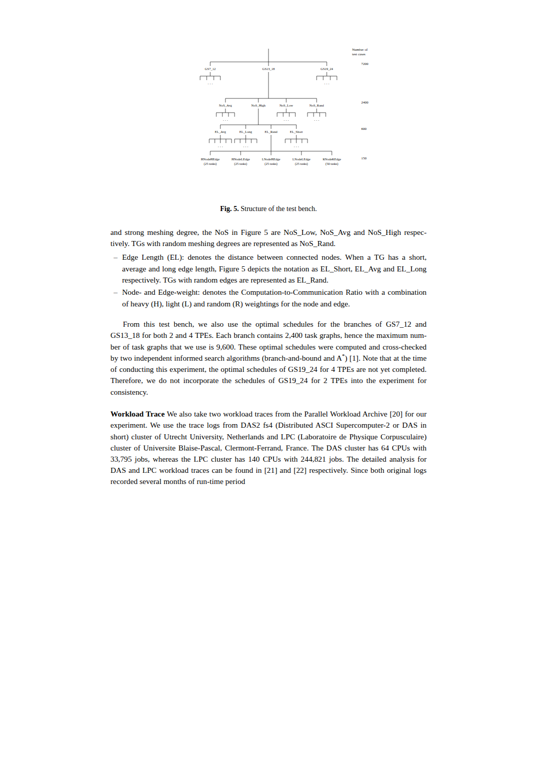Number of test cases 7200 2400 600 150 GS7_12 GS13_18 GS19_24 . . . . . . NoS_Avg NoS_High NoS_Low NoS_Rand . . . . . . . . . EL_Avg EL_Long EL_Rand EL_Short . . . . . . . . . HNodeHEdge (25 tasks) HNodeLEdge (25 tasks) LNodeHEdge (25 tasks) LNodeLEdge (25 tasks) RNodeREdge (50 tasks)
Fig. 5. Structure of the test bench.
and strong meshing degree, the NoS in Figure 5 are NoS_Low, NoS_Avg and NoS_High respectively. TGs with random meshing degrees are represented as NoS_Rand.
Edge Length (EL): denotes the distance between connected nodes. When a TG has a short, average and long edge length, Figure 5 depicts the notation as EL_Short, EL_Avg and EL_Long respectively. TGs with random edges are represented as EL_Rand.
Node- and Edge-weight: denotes the Computation-to-Communication Ratio with a combination of heavy (H), light (L) and random (R) weightings for the node and edge.
From this test bench, we also use the optimal schedules for the branches of GS7_12 and GS13_18 for both 2 and 4 TPEs. Each branch contains 2,400 task graphs, hence the maximum number of task graphs that we use is 9,600. These optimal schedules were computed and cross-checked by two independent informed search algorithms (branch-and-bound and A*) [1]. Note that at the time of conducting this experiment, the optimal schedules of GS19_24 for 4 TPEs are not yet completed. Therefore, we do not incorporate the schedules of GS19_24 for 2 TPEs into the experiment for consistency.
Workload Trace We also take two workload traces from the Parallel Workload Archive [20] for our experiment. We use the trace logs from DAS2 fs4 (Distributed ASCI Supercomputer-2 or DAS in short) cluster of Utrecht University, Netherlands and LPC (Laboratoire de Physique Corpusculaire) cluster of Universite Blaise-Pascal, Clermont-Ferrand, France. The DAS cluster has 64 CPUs with 33,795 jobs, whereas the LPC cluster has 140 CPUs with 244,821 jobs. The detailed analysis for DAS and LPC workload traces can be found in [21] and [22] respectively. Since both original logs recorded several months of run-time period